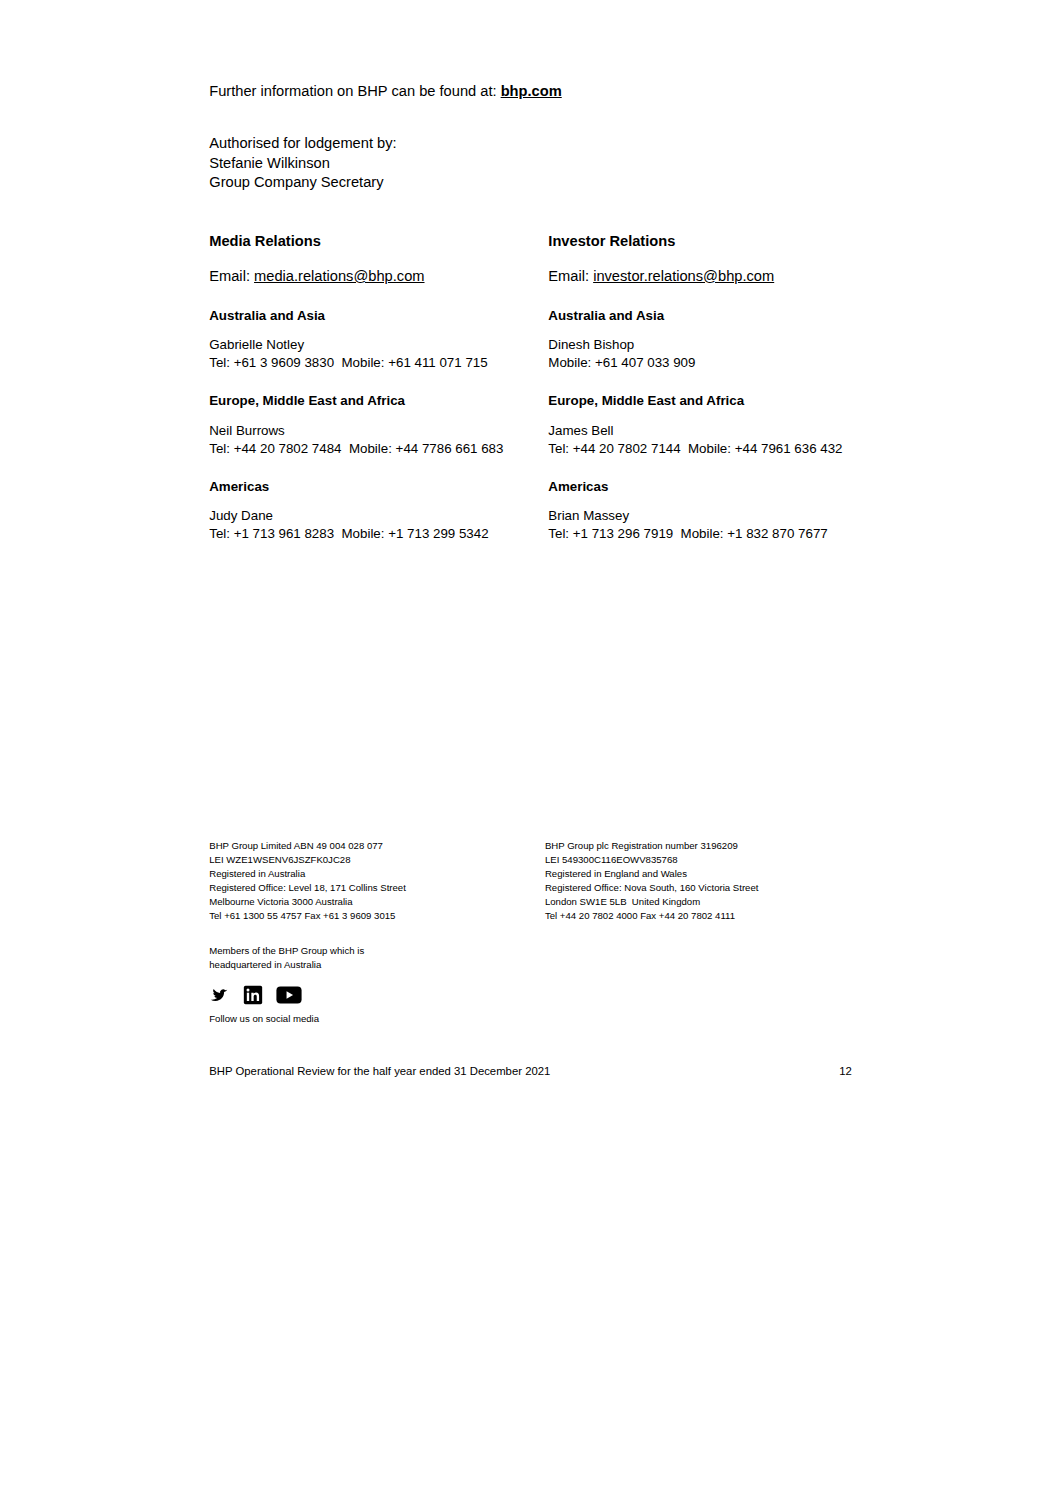Further information on BHP can be found at: bhp.com
Authorised for lodgement by:
Stefanie Wilkinson
Group Company Secretary
| Media Relations Email: media.relations@bhp.com Australia and Asia Gabrielle Notley Tel: +61 3 9609 3830 Mobile: +61 411 071 715 Europe, Middle East and Africa Neil Burrows Tel: +44 20 7802 7484 Mobile: +44 7786 661 683 Americas Judy Dane Tel: +1 713 961 8283 Mobile: +1 713 299 5342 | Investor Relations Email: investor.relations@bhp.com Australia and Asia Dinesh Bishop Mobile: +61 407 033 909 Europe, Middle East and Africa James Bell Tel: +44 20 7802 7144 Mobile: +44 7961 636 432 Americas Brian Massey Tel: +1 713 296 7919 Mobile: +1 832 870 7677 |
| BHP Group Limited ABN 49 004 028 077 LEI WZE1WSENV6JSZFK0JC28 Registered in Australia Registered Office: Level 18, 171 Collins Street Melbourne Victoria 3000 Australia Tel +61 1300 55 4757 Fax +61 3 9609 3015 | BHP Group plc Registration number 3196209 LEI 549300C116EOWV835768 Registered in England and Wales Registered Office: Nova South, 160 Victoria Street London SW1E 5LB United Kingdom Tel +44 20 7802 4000 Fax +44 20 7802 4111 |
Members of the BHP Group which is
headquartered in Australia
Follow us on social media
BHP Operational Review for the half year ended 31 December 2021 12